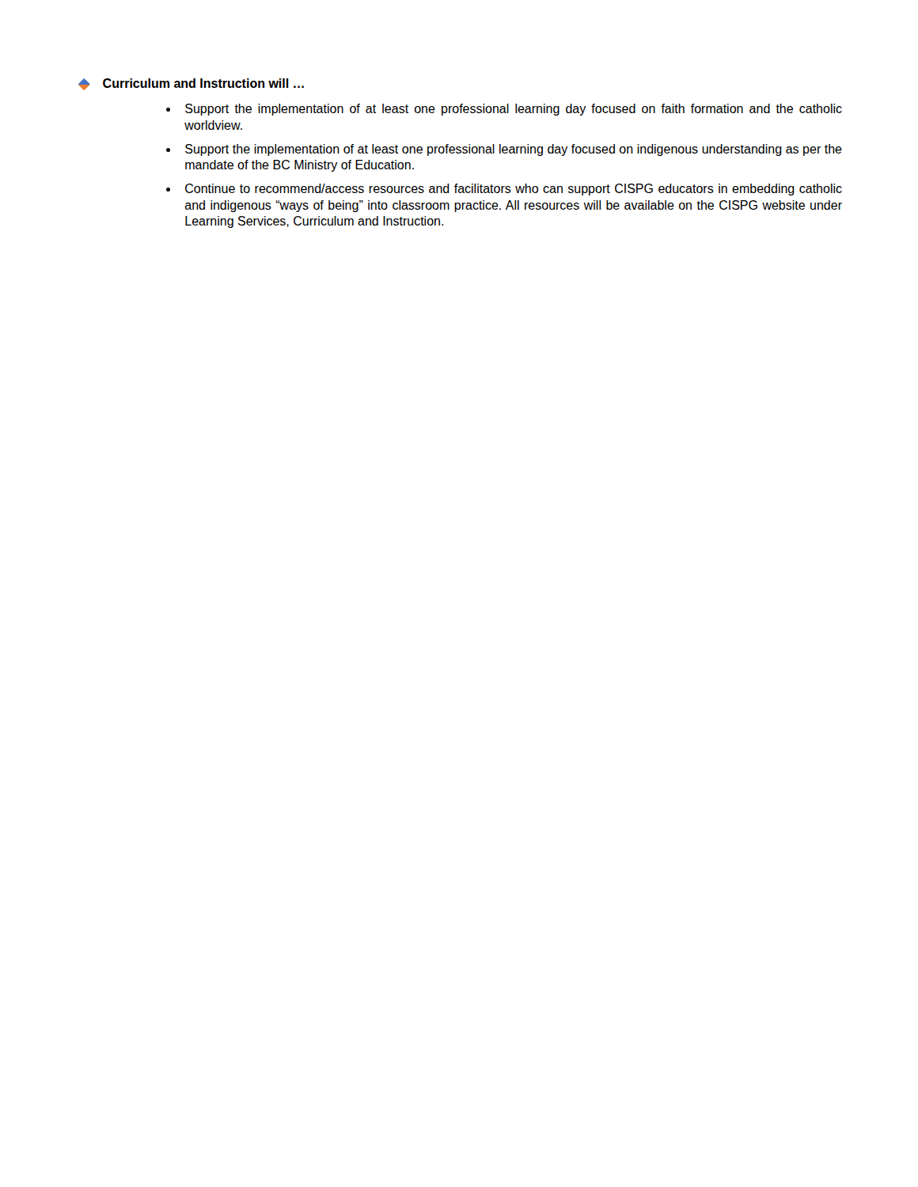Curriculum and Instruction will …
Support the implementation of at least one professional learning day focused on faith formation and the catholic worldview.
Support the implementation of at least one professional learning day focused on indigenous understanding as per the mandate of the BC Ministry of Education.
Continue to recommend/access resources and facilitators who can support CISPG educators in embedding catholic and indigenous “ways of being” into classroom practice. All resources will be available on the CISPG website under Learning Services, Curriculum and Instruction.